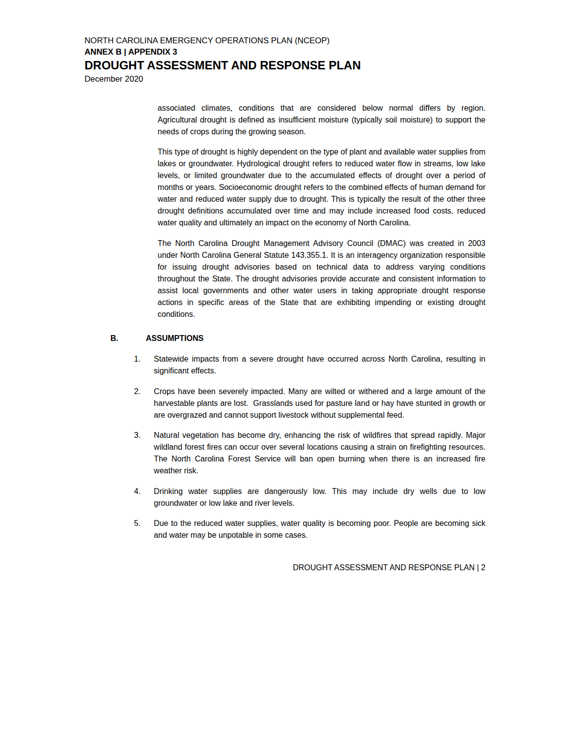NORTH CAROLINA EMERGENCY OPERATIONS PLAN (NCEOP)
ANNEX B | APPENDIX 3
DROUGHT ASSESSMENT AND RESPONSE PLAN
December 2020
associated climates, conditions that are considered below normal differs by region. Agricultural drought is defined as insufficient moisture (typically soil moisture) to support the needs of crops during the growing season.
This type of drought is highly dependent on the type of plant and available water supplies from lakes or groundwater. Hydrological drought refers to reduced water flow in streams, low lake levels, or limited groundwater due to the accumulated effects of drought over a period of months or years. Socioeconomic drought refers to the combined effects of human demand for water and reduced water supply due to drought. This is typically the result of the other three drought definitions accumulated over time and may include increased food costs, reduced water quality and ultimately an impact on the economy of North Carolina.
The North Carolina Drought Management Advisory Council (DMAC) was created in 2003 under North Carolina General Statute 143.355.1. It is an interagency organization responsible for issuing drought advisories based on technical data to address varying conditions throughout the State. The drought advisories provide accurate and consistent information to assist local governments and other water users in taking appropriate drought response actions in specific areas of the State that are exhibiting impending or existing drought conditions.
B. ASSUMPTIONS
Statewide impacts from a severe drought have occurred across North Carolina, resulting in significant effects.
Crops have been severely impacted. Many are wilted or withered and a large amount of the harvestable plants are lost. Grasslands used for pasture land or hay have stunted in growth or are overgrazed and cannot support livestock without supplemental feed.
Natural vegetation has become dry, enhancing the risk of wildfires that spread rapidly. Major wildland forest fires can occur over several locations causing a strain on firefighting resources. The North Carolina Forest Service will ban open burning when there is an increased fire weather risk.
Drinking water supplies are dangerously low. This may include dry wells due to low groundwater or low lake and river levels.
Due to the reduced water supplies, water quality is becoming poor. People are becoming sick and water may be unpotable in some cases.
DROUGHT ASSESSMENT AND RESPONSE PLAN | 2